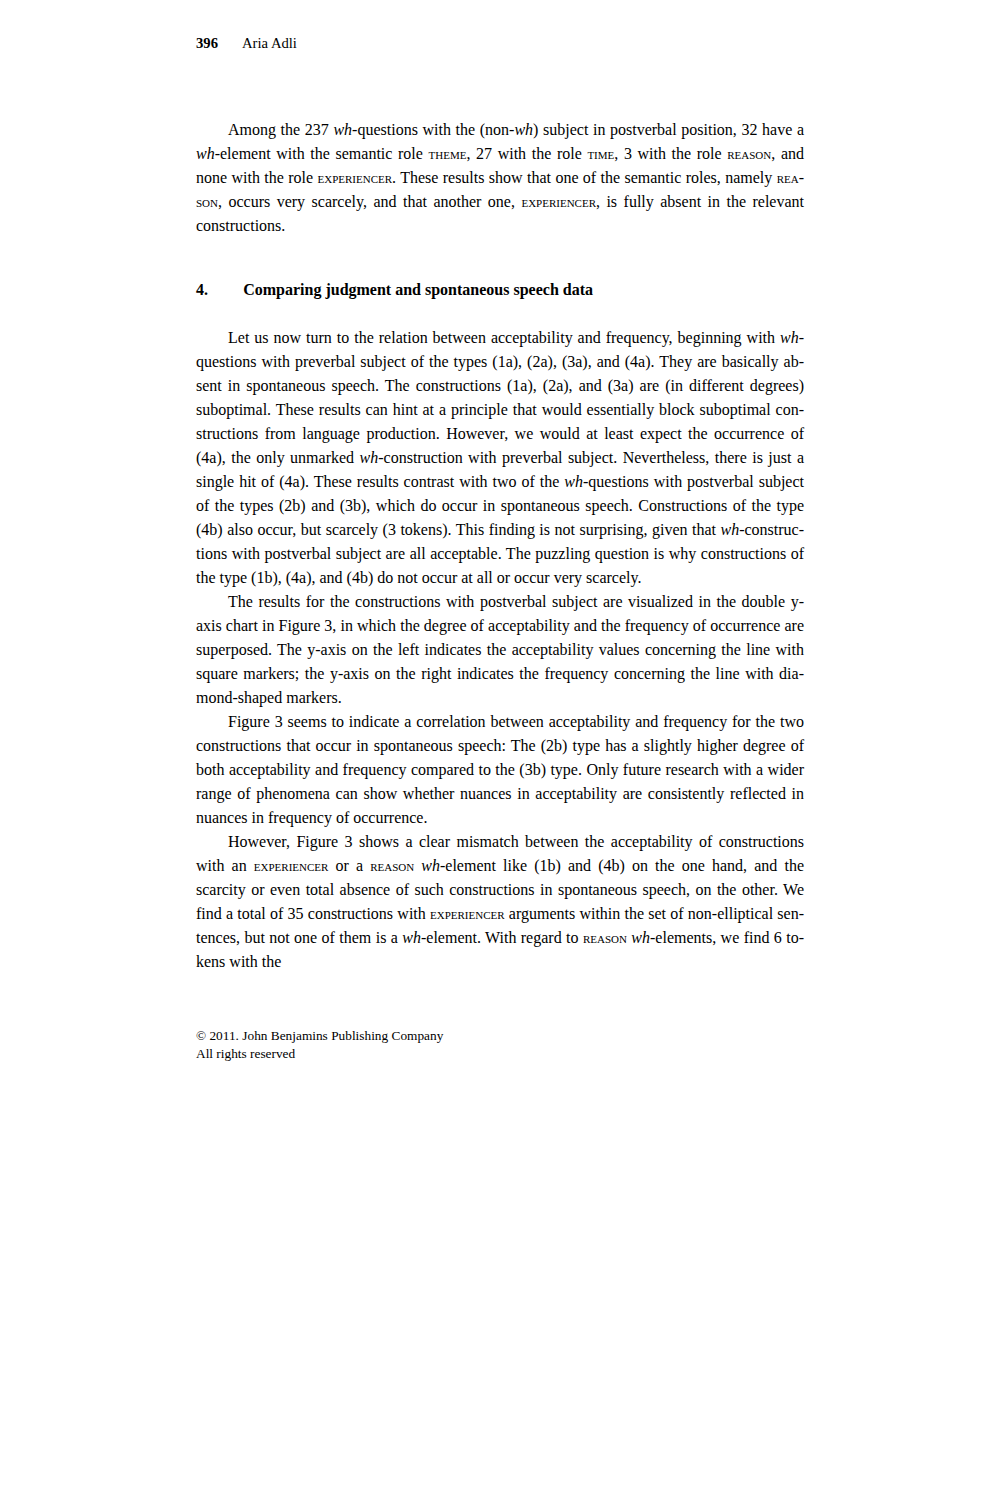396 Aria Adli
Among the 237 wh-questions with the (non-wh) subject in postverbal position, 32 have a wh-element with the semantic role theme, 27 with the role time, 3 with the role reason, and none with the role experiencer. These results show that one of the semantic roles, namely reason, occurs very scarcely, and that another one, experiencer, is fully absent in the relevant constructions.
4. Comparing judgment and spontaneous speech data
Let us now turn to the relation between acceptability and frequency, beginning with wh-questions with preverbal subject of the types (1a), (2a), (3a), and (4a). They are basically absent in spontaneous speech. The constructions (1a), (2a), and (3a) are (in different degrees) suboptimal. These results can hint at a principle that would essentially block suboptimal constructions from language production. However, we would at least expect the occurrence of (4a), the only unmarked wh-construction with preverbal subject. Nevertheless, there is just a single hit of (4a). These results contrast with two of the wh-questions with postverbal subject of the types (2b) and (3b), which do occur in spontaneous speech. Constructions of the type (4b) also occur, but scarcely (3 tokens). This finding is not surprising, given that wh-constructions with postverbal subject are all acceptable. The puzzling question is why constructions of the type (1b), (4a), and (4b) do not occur at all or occur very scarcely.
The results for the constructions with postverbal subject are visualized in the double y-axis chart in Figure 3, in which the degree of acceptability and the frequency of occurrence are superposed. The y-axis on the left indicates the acceptability values concerning the line with square markers; the y-axis on the right indicates the frequency concerning the line with diamond-shaped markers.
Figure 3 seems to indicate a correlation between acceptability and frequency for the two constructions that occur in spontaneous speech: The (2b) type has a slightly higher degree of both acceptability and frequency compared to the (3b) type. Only future research with a wider range of phenomena can show whether nuances in acceptability are consistently reflected in nuances in frequency of occurrence.
However, Figure 3 shows a clear mismatch between the acceptability of constructions with an experiencer or a reason wh-element like (1b) and (4b) on the one hand, and the scarcity or even total absence of such constructions in spontaneous speech, on the other. We find a total of 35 constructions with experiencer arguments within the set of non-elliptical sentences, but not one of them is a wh-element. With regard to reason wh-elements, we find 6 tokens with the
© 2011. John Benjamins Publishing Company
All rights reserved